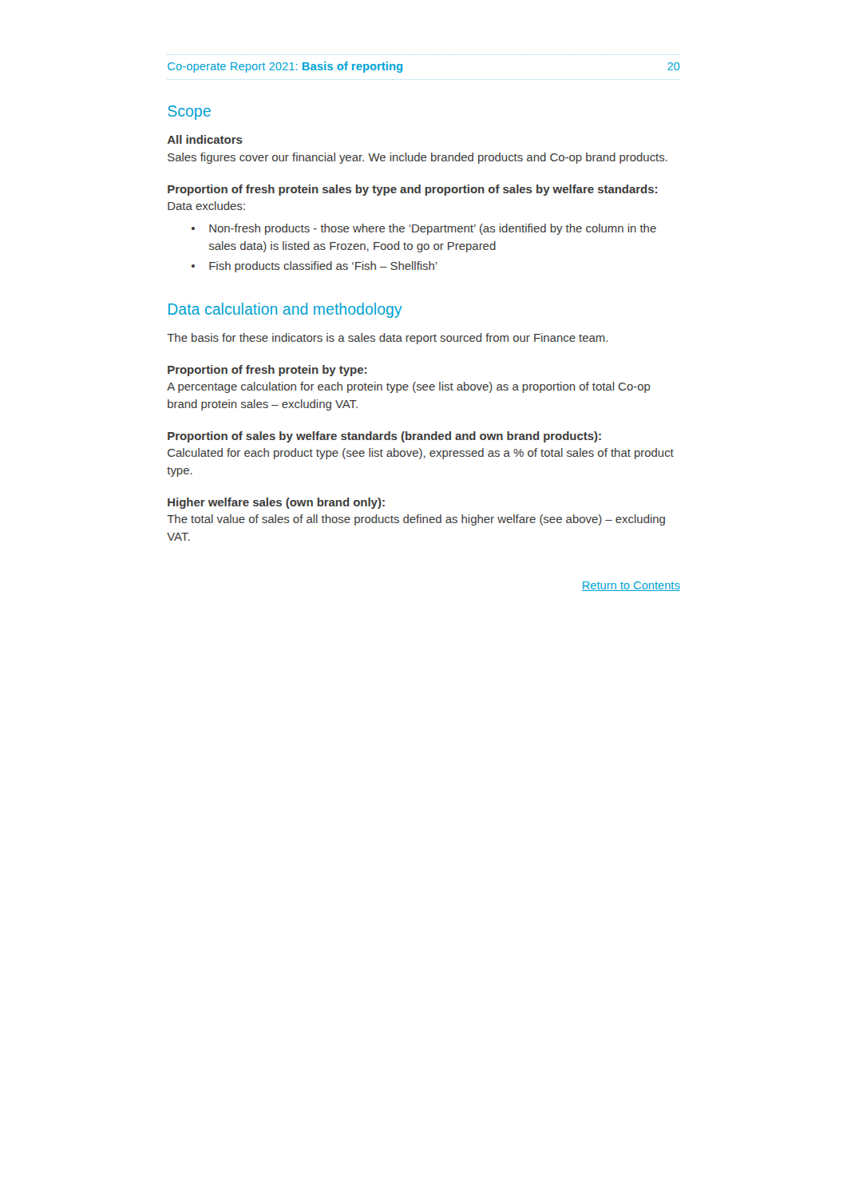Co-operate Report 2021: Basis of reporting
20
Scope
All indicators
Sales figures cover our financial year. We include branded products and Co-op brand products.
Proportion of fresh protein sales by type and proportion of sales by welfare standards:
Data excludes:
Non-fresh products - those where the ‘Department’ (as identified by the column in the sales data) is listed as Frozen, Food to go or Prepared
Fish products classified as ‘Fish – Shellfish’
Data calculation and methodology
The basis for these indicators is a sales data report sourced from our Finance team.
Proportion of fresh protein by type:
A percentage calculation for each protein type (see list above) as a proportion of total Co-op brand protein sales – excluding VAT.
Proportion of sales by welfare standards (branded and own brand products):
Calculated for each product type (see list above), expressed as a % of total sales of that product type.
Higher welfare sales (own brand only):
The total value of sales of all those products defined as higher welfare (see above) – excluding VAT.
Return to Contents